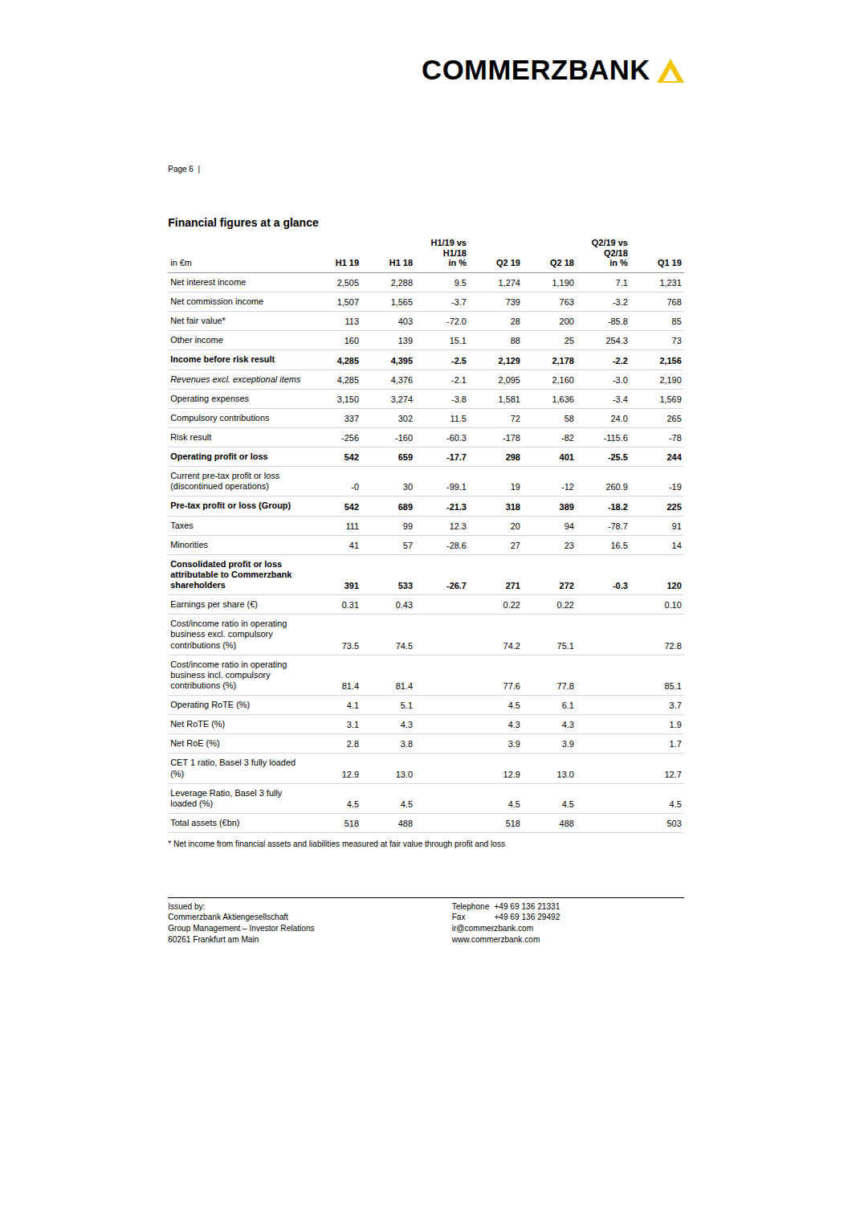COMMERZBANK
Page 6 |
Financial figures at a glance
| in €m | H1 19 | H1 18 | H1/19 vs H1/18 in % | Q2 19 | Q2 18 | Q2/19 vs Q2/18 in % | Q1 19 |
| --- | --- | --- | --- | --- | --- | --- | --- |
| Net interest income | 2,505 | 2,288 | 9.5 | 1,274 | 1,190 | 7.1 | 1,231 |
| Net commission income | 1,507 | 1,565 | -3.7 | 739 | 763 | -3.2 | 768 |
| Net fair value* | 113 | 403 | -72.0 | 28 | 200 | -85.8 | 85 |
| Other income | 160 | 139 | 15.1 | 88 | 25 | 254.3 | 73 |
| Income before risk result | 4,285 | 4,395 | -2.5 | 2,129 | 2,178 | -2.2 | 2,156 |
| Revenues excl. exceptional items | 4,285 | 4,376 | -2.1 | 2,095 | 2,160 | -3.0 | 2,190 |
| Operating expenses | 3,150 | 3,274 | -3.8 | 1,581 | 1,636 | -3.4 | 1,569 |
| Compulsory contributions | 337 | 302 | 11.5 | 72 | 58 | 24.0 | 265 |
| Risk result | -256 | -160 | -60.3 | -178 | -82 | -115.6 | -78 |
| Operating profit or loss | 542 | 659 | -17.7 | 298 | 401 | -25.5 | 244 |
| Current pre-tax profit or loss (discontinued operations) | -0 | 30 | -99.1 | 19 | -12 | 260.9 | -19 |
| Pre-tax profit or loss (Group) | 542 | 689 | -21.3 | 318 | 389 | -18.2 | 225 |
| Taxes | 111 | 99 | 12.3 | 20 | 94 | -78.7 | 91 |
| Minorities | 41 | 57 | -28.6 | 27 | 23 | 16.5 | 14 |
| Consolidated profit or loss attributable to Commerzbank shareholders | 391 | 533 | -26.7 | 271 | 272 | -0.3 | 120 |
| Earnings per share (€) | 0.31 | 0.43 | | 0.22 | 0.22 | | 0.10 |
| Cost/income ratio in operating business excl. compulsory contributions (%) | 73.5 | 74.5 | | 74.2 | 75.1 | | 72.8 |
| Cost/income ratio in operating business incl. compulsory contributions (%) | 81.4 | 81.4 | | 77.6 | 77.8 | | 85.1 |
| Operating RoTE (%) | 4.1 | 5.1 | | 4.5 | 6.1 | | 3.7 |
| Net RoTE (%) | 3.1 | 4.3 | | 4.3 | 4.3 | | 1.9 |
| Net RoE (%) | 2.8 | 3.8 | | 3.9 | 3.9 | | 1.7 |
| CET 1 ratio, Basel 3 fully loaded (%) | 12.9 | 13.0 | | 12.9 | 13.0 | | 12.7 |
| Leverage Ratio, Basel 3 fully loaded (%) | 4.5 | 4.5 | | 4.5 | 4.5 | | 4.5 |
| Total assets (€bn) | 518 | 488 | | 518 | 488 | | 503 |
* Net income from financial assets and liabilities measured at fair value through profit and loss
Issued by:
Commerzbank Aktiengesellschaft
Group Management – Investor Relations
60261 Frankfurt am Main
| Telephone | +49 69 136 21331 |
| Fax | +49 69 136 29492 |
| ir@commerzbank.com |
| www.commerzbank.com |